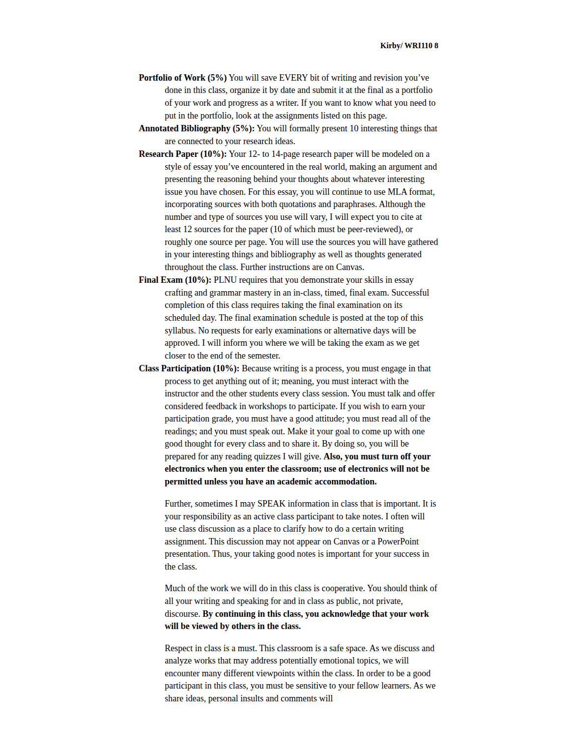Kirby/ WRI110 8
Portfolio of Work (5%) You will save EVERY bit of writing and revision you’ve done in this class, organize it by date and submit it at the final as a portfolio of your work and progress as a writer. If you want to know what you need to put in the portfolio, look at the assignments listed on this page.
Annotated Bibliography (5%): You will formally present 10 interesting things that are connected to your research ideas.
Research Paper (10%): Your 12- to 14-page research paper will be modeled on a style of essay you’ve encountered in the real world, making an argument and presenting the reasoning behind your thoughts about whatever interesting issue you have chosen. For this essay, you will continue to use MLA format, incorporating sources with both quotations and paraphrases. Although the number and type of sources you use will vary, I will expect you to cite at least 12 sources for the paper (10 of which must be peer-reviewed), or roughly one source per page. You will use the sources you will have gathered in your interesting things and bibliography as well as thoughts generated throughout the class. Further instructions are on Canvas.
Final Exam (10%): PLNU requires that you demonstrate your skills in essay crafting and grammar mastery in an in-class, timed, final exam. Successful completion of this class requires taking the final examination on its scheduled day. The final examination schedule is posted at the top of this syllabus. No requests for early examinations or alternative days will be approved. I will inform you where we will be taking the exam as we get closer to the end of the semester.
Class Participation (10%): Because writing is a process, you must engage in that process to get anything out of it; meaning, you must interact with the instructor and the other students every class session. You must talk and offer considered feedback in workshops to participate. If you wish to earn your participation grade, you must have a good attitude; you must read all of the readings; and you must speak out. Make it your goal to come up with one good thought for every class and to share it. By doing so, you will be prepared for any reading quizzes I will give. Also, you must turn off your electronics when you enter the classroom; use of electronics will not be permitted unless you have an academic accommodation.
Further, sometimes I may SPEAK information in class that is important. It is your responsibility as an active class participant to take notes. I often will use class discussion as a place to clarify how to do a certain writing assignment. This discussion may not appear on Canvas or a PowerPoint presentation. Thus, your taking good notes is important for your success in the class.
Much of the work we will do in this class is cooperative. You should think of all your writing and speaking for and in class as public, not private, discourse. By continuing in this class, you acknowledge that your work will be viewed by others in the class.
Respect in class is a must. This classroom is a safe space. As we discuss and analyze works that may address potentially emotional topics, we will encounter many different viewpoints within the class. In order to be a good participant in this class, you must be sensitive to your fellow learners. As we share ideas, personal insults and comments will